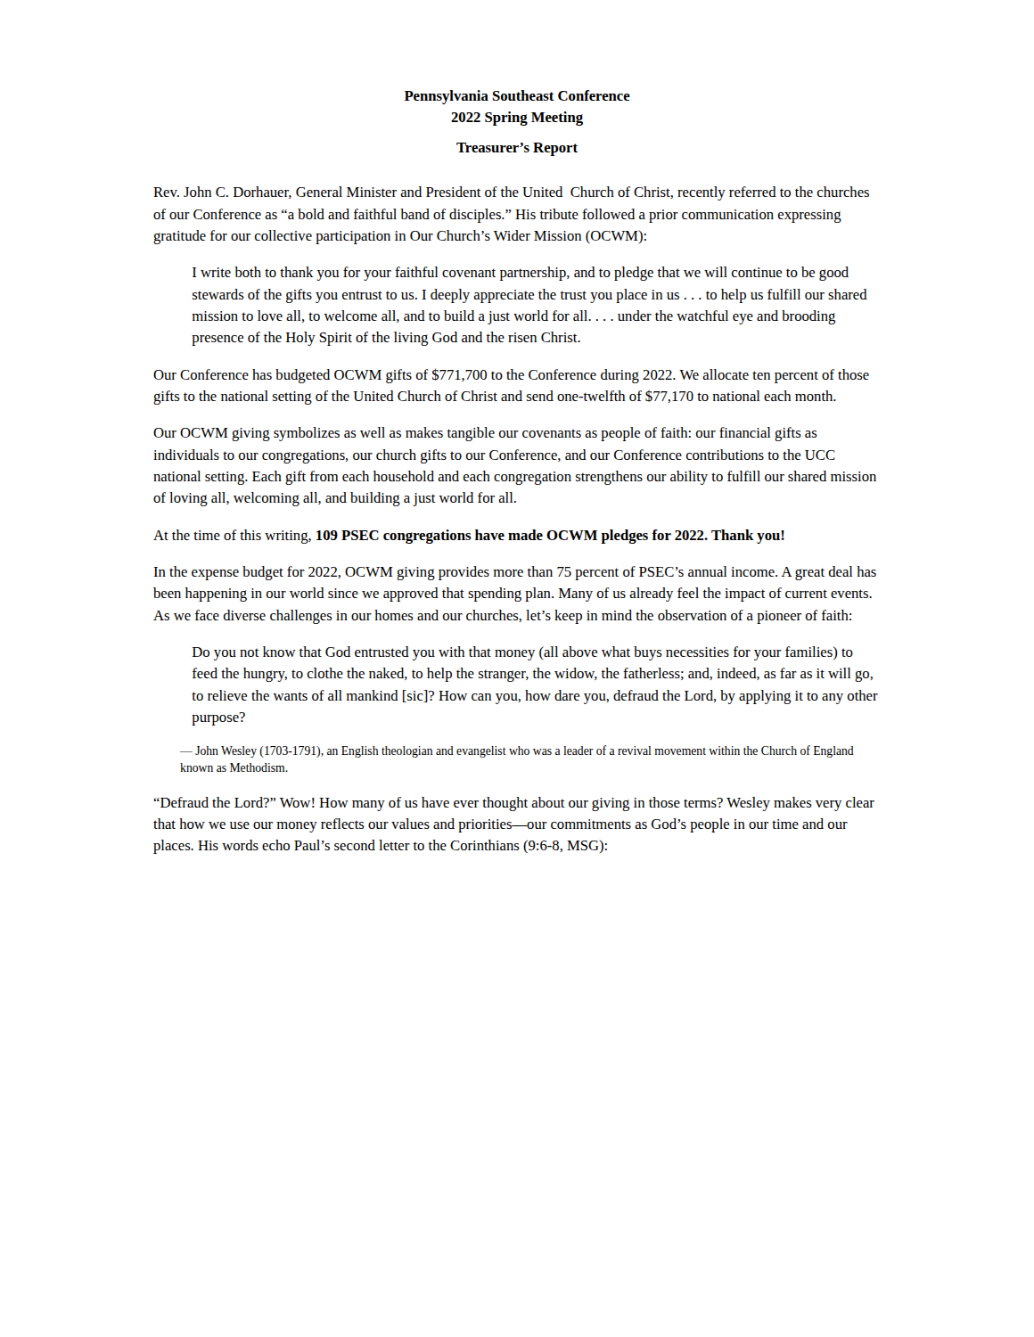Pennsylvania Southeast Conference 2022 Spring Meeting Treasurer’s Report
Rev. John C. Dorhauer, General Minister and President of the United Church of Christ, recently referred to the churches of our Conference as “a bold and faithful band of disciples.” His tribute followed a prior communication expressing gratitude for our collective participation in Our Church’s Wider Mission (OCWM):
I write both to thank you for your faithful covenant partnership, and to pledge that we will continue to be good stewards of the gifts you entrust to us. I deeply appreciate the trust you place in us . . . to help us fulfill our shared mission to love all, to welcome all, and to build a just world for all. . . . under the watchful eye and brooding presence of the Holy Spirit of the living God and the risen Christ.
Our Conference has budgeted OCWM gifts of $771,700 to the Conference during 2022. We allocate ten percent of those gifts to the national setting of the United Church of Christ and send one-twelfth of $77,170 to national each month.
Our OCWM giving symbolizes as well as makes tangible our covenants as people of faith: our financial gifts as individuals to our congregations, our church gifts to our Conference, and our Conference contributions to the UCC national setting. Each gift from each household and each congregation strengthens our ability to fulfill our shared mission of loving all, welcoming all, and building a just world for all.
At the time of this writing, 109 PSEC congregations have made OCWM pledges for 2022. Thank you!
In the expense budget for 2022, OCWM giving provides more than 75 percent of PSEC’s annual income. A great deal has been happening in our world since we approved that spending plan. Many of us already feel the impact of current events. As we face diverse challenges in our homes and our churches, let’s keep in mind the observation of a pioneer of faith:
Do you not know that God entrusted you with that money (all above what buys necessities for your families) to feed the hungry, to clothe the naked, to help the stranger, the widow, the fatherless; and, indeed, as far as it will go, to relieve the wants of all mankind [sic]? How can you, how dare you, defraud the Lord, by applying it to any other purpose?
— John Wesley (1703-1791), an English theologian and evangelist who was a leader of a revival movement within the Church of England known as Methodism.
“Defraud the Lord?” Wow! How many of us have ever thought about our giving in those terms? Wesley makes very clear that how we use our money reflects our values and priorities—our commitments as God’s people in our time and our places. His words echo Paul’s second letter to the Corinthians (9:6-8, MSG):